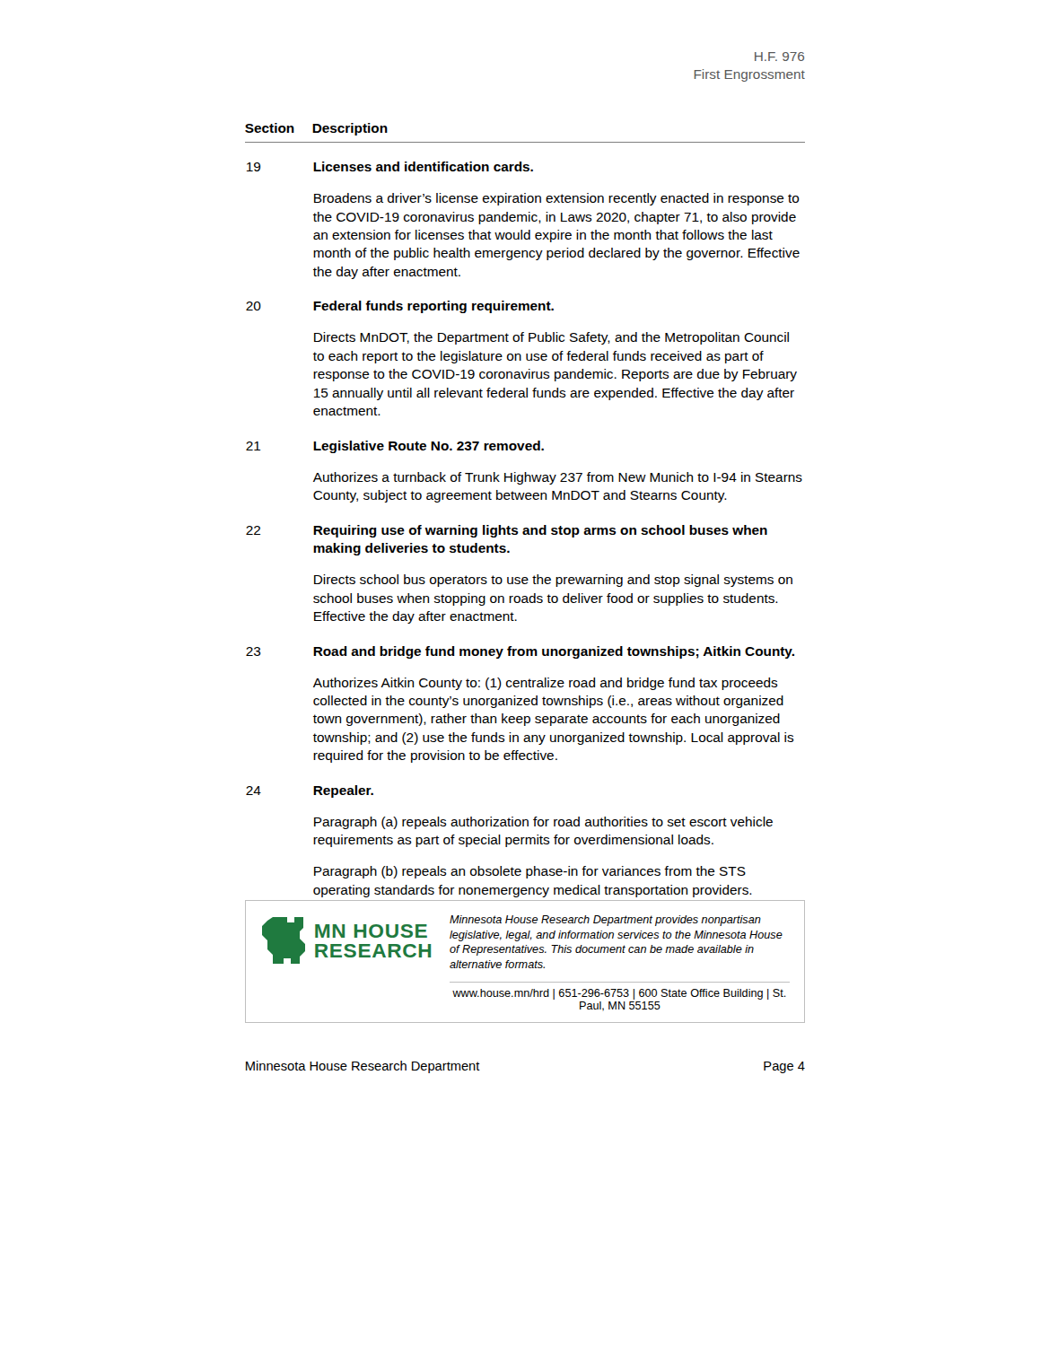H.F. 976 First Engrossment
| Section | Description |
| --- | --- |
| 19 | Licenses and identification cards. Broadens a driver’s license expiration extension recently enacted in response to the COVID-19 coronavirus pandemic, in Laws 2020, chapter 71, to also provide an extension for licenses that would expire in the month that follows the last month of the public health emergency period declared by the governor. Effective the day after enactment. |
| 20 | Federal funds reporting requirement. Directs MnDOT, the Department of Public Safety, and the Metropolitan Council to each report to the legislature on use of federal funds received as part of response to the COVID-19 coronavirus pandemic. Reports are due by February 15 annually until all relevant federal funds are expended. Effective the day after enactment. |
| 21 | Legislative Route No. 237 removed. Authorizes a turnback of Trunk Highway 237 from New Munich to I-94 in Stearns County, subject to agreement between MnDOT and Stearns County. |
| 22 | Requiring use of warning lights and stop arms on school buses when making deliveries to students. Directs school bus operators to use the prewarning and stop signal systems on school buses when stopping on roads to deliver food or supplies to students. Effective the day after enactment. |
| 23 | Road and bridge fund money from unorganized townships; Aitkin County. Authorizes Aitkin County to: (1) centralize road and bridge fund tax proceeds collected in the county’s unorganized townships (i.e., areas without organized town government), rather than keep separate accounts for each unorganized township; and (2) use the funds in any unorganized township. Local approval is required for the provision to be effective. |
| 24 | Repealer. Paragraph (a) repeals authorization for road authorities to set escort vehicle requirements as part of special permits for overdimensional loads. Paragraph (b) repeals an obsolete phase-in for variances from the STS operating standards for nonemergency medical transportation providers. |
MN HOUSE RESEARCH
Minnesota House Research Department provides nonpartisan legislative, legal, and information services to the Minnesota House of Representatives. This document can be made available in alternative formats.
www.house.mn/hrd | 651-296-6753 | 600 State Office Building | St. Paul, MN 55155
Minnesota House Research Department
Page 4